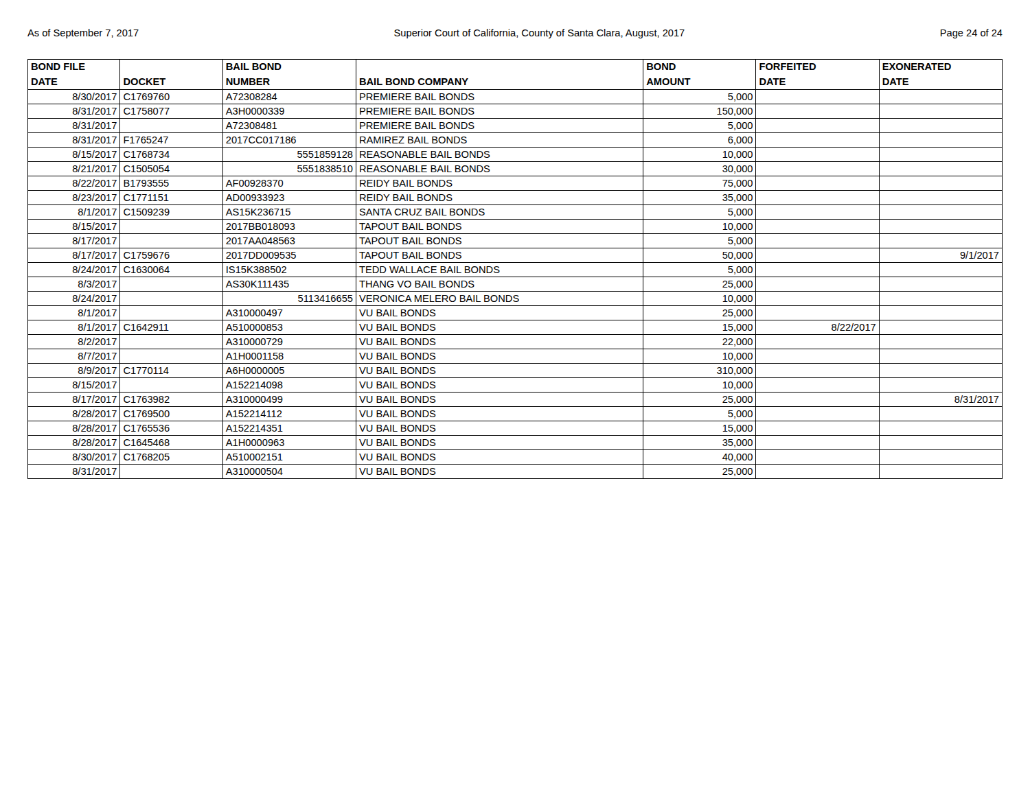As of September 7, 2017
Superior Court of California, County of Santa Clara, August, 2017
Page 24 of 24
| BOND FILE | | BAIL BOND | | BOND | FORFEITED | EXONERATED |
| --- | --- | --- | --- | --- | --- | --- |
| DATE | DOCKET | NUMBER | BAIL BOND COMPANY | AMOUNT | DATE | DATE |
| 8/30/2017 | C1769760 | A72308284 | PREMIERE BAIL BONDS | 5,000 | | |
| 8/31/2017 | C1758077 | A3H0000339 | PREMIERE BAIL BONDS | 150,000 | | |
| 8/31/2017 | | A72308481 | PREMIERE BAIL BONDS | 5,000 | | |
| 8/31/2017 | F1765247 | 2017CC017186 | RAMIREZ BAIL BONDS | 6,000 | | |
| 8/15/2017 | C1768734 | 5551859128 | REASONABLE BAIL BONDS | 10,000 | | |
| 8/21/2017 | C1505054 | 5551838510 | REASONABLE BAIL BONDS | 30,000 | | |
| 8/22/2017 | B1793555 | AF00928370 | REIDY BAIL BONDS | 75,000 | | |
| 8/23/2017 | C1771151 | AD00933923 | REIDY BAIL BONDS | 35,000 | | |
| 8/1/2017 | C1509239 | AS15K236715 | SANTA CRUZ BAIL BONDS | 5,000 | | |
| 8/15/2017 | | 2017BB018093 | TAPOUT BAIL BONDS | 10,000 | | |
| 8/17/2017 | | 2017AA048563 | TAPOUT BAIL BONDS | 5,000 | | |
| 8/17/2017 | C1759676 | 2017DD009535 | TAPOUT BAIL BONDS | 50,000 | | 9/1/2017 |
| 8/24/2017 | C1630064 | IS15K388502 | TEDD WALLACE BAIL BONDS | 5,000 | | |
| 8/3/2017 | | AS30K111435 | THANG VO BAIL BONDS | 25,000 | | |
| 8/24/2017 | | 5113416655 | VERONICA MELERO BAIL BONDS | 10,000 | | |
| 8/1/2017 | | A310000497 | VU BAIL BONDS | 25,000 | | |
| 8/1/2017 | C1642911 | A510000853 | VU BAIL BONDS | 15,000 | 8/22/2017 | |
| 8/2/2017 | | A310000729 | VU BAIL BONDS | 22,000 | | |
| 8/7/2017 | | A1H0001158 | VU BAIL BONDS | 10,000 | | |
| 8/9/2017 | C1770114 | A6H0000005 | VU BAIL BONDS | 310,000 | | |
| 8/15/2017 | | A152214098 | VU BAIL BONDS | 10,000 | | |
| 8/17/2017 | C1763982 | A310000499 | VU BAIL BONDS | 25,000 | | 8/31/2017 |
| 8/28/2017 | C1769500 | A152214112 | VU BAIL BONDS | 5,000 | | |
| 8/28/2017 | C1765536 | A152214351 | VU BAIL BONDS | 15,000 | | |
| 8/28/2017 | C1645468 | A1H0000963 | VU BAIL BONDS | 35,000 | | |
| 8/30/2017 | C1768205 | A510002151 | VU BAIL BONDS | 40,000 | | |
| 8/31/2017 | | A310000504 | VU BAIL BONDS | 25,000 | | |